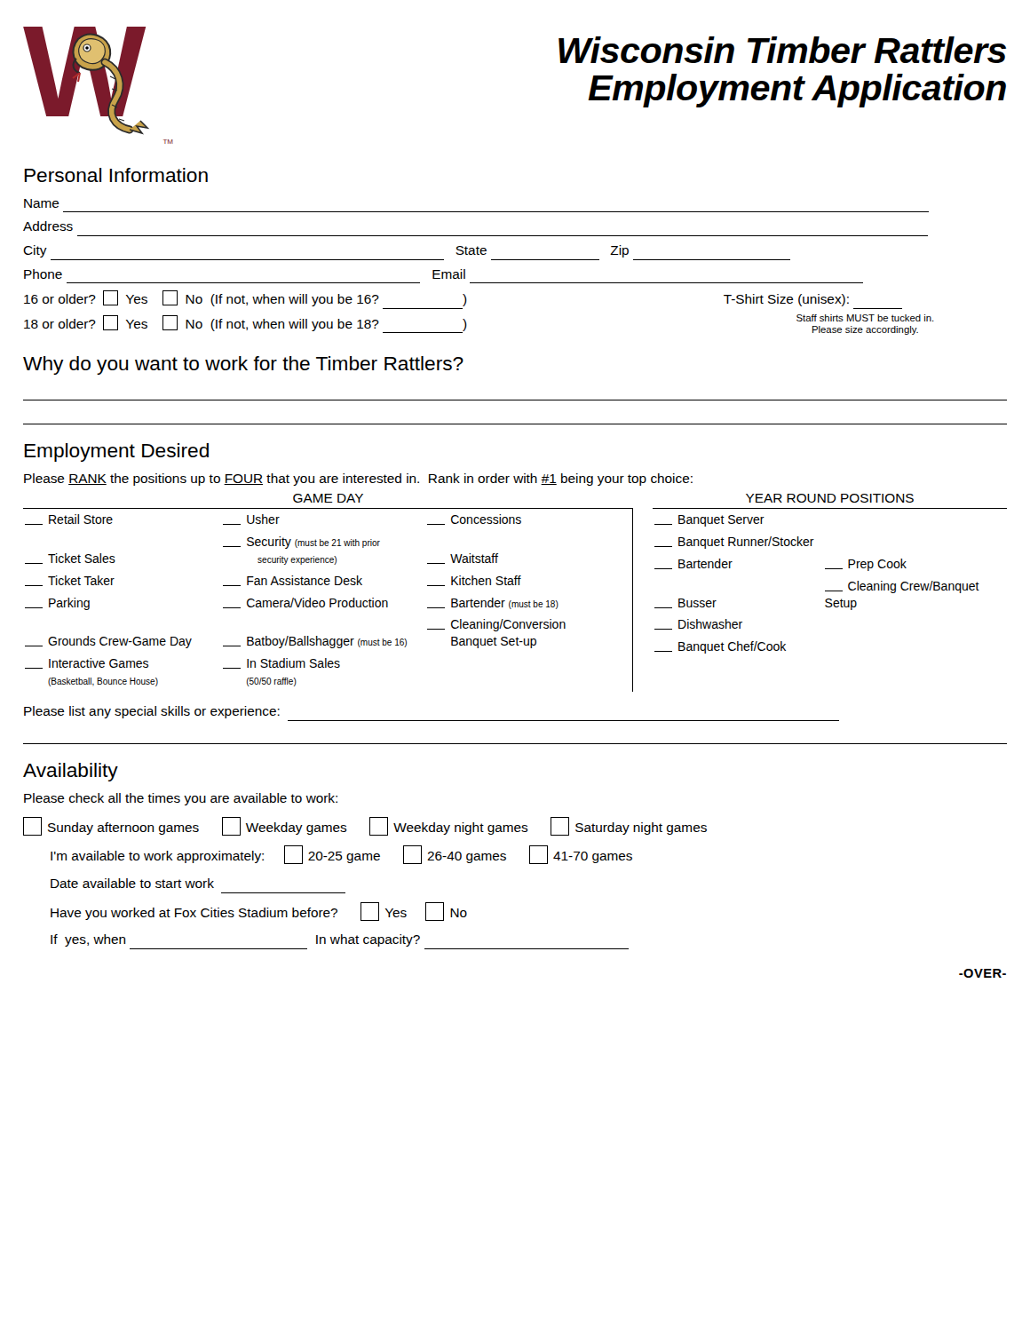W
TM
Wisconsin Timber Rattlers
Employment Application
Personal Information
Name
Address
City State Zip
Phone Email
| 16 or older? Yes No (If not, when will you be 16? ) | T-Shirt Size (unisex): |
| 18 or older? Yes No (If not, when will you be 18? ) | Staff shirts MUST be tucked in. Please size accordingly. |
Why do you want to work for the Timber Rattlers?
Employment Desired
Please RANK the positions up to FOUR that you are interested in. Rank in order with #1 being your top choice:
| GAME DAY | | YEAR ROUND POSITIONS |
| / Retail Store / Usher / Concessions / / Ticket Sales / Security (must be 21 with prior security experience) / Waitstaff / / Ticket Taker / Fan Assistance Desk / Kitchen Staff / / Parking / Camera/Video Production / Bartender (must be 18) / / Grounds Crew-Game Day / Batboy/Ballshagger (must be 16) / Cleaning/Conversion Banquet Set-up / / Interactive Games (Basketball, Bounce House) / In Stadium Sales (50/50 raffle) / / | | / Banquet Server / / Banquet Runner/Stocker / / Bartender / Prep Cook / / Busser / Cleaning Crew/Banquet Setup / / Dishwasher / / Banquet Chef/Cook / |
Please list any special skills or experience:
Availability
Please check all the times you are available to work:
Sunday afternoon games Weekday games Weekday night games Saturday night games
I'm available to work approximately: 20-25 game 26-40 games 41-70 games
Date available to start work
Have you worked at Fox Cities Stadium before? Yes No
If yes, when In what capacity?
-OVER-